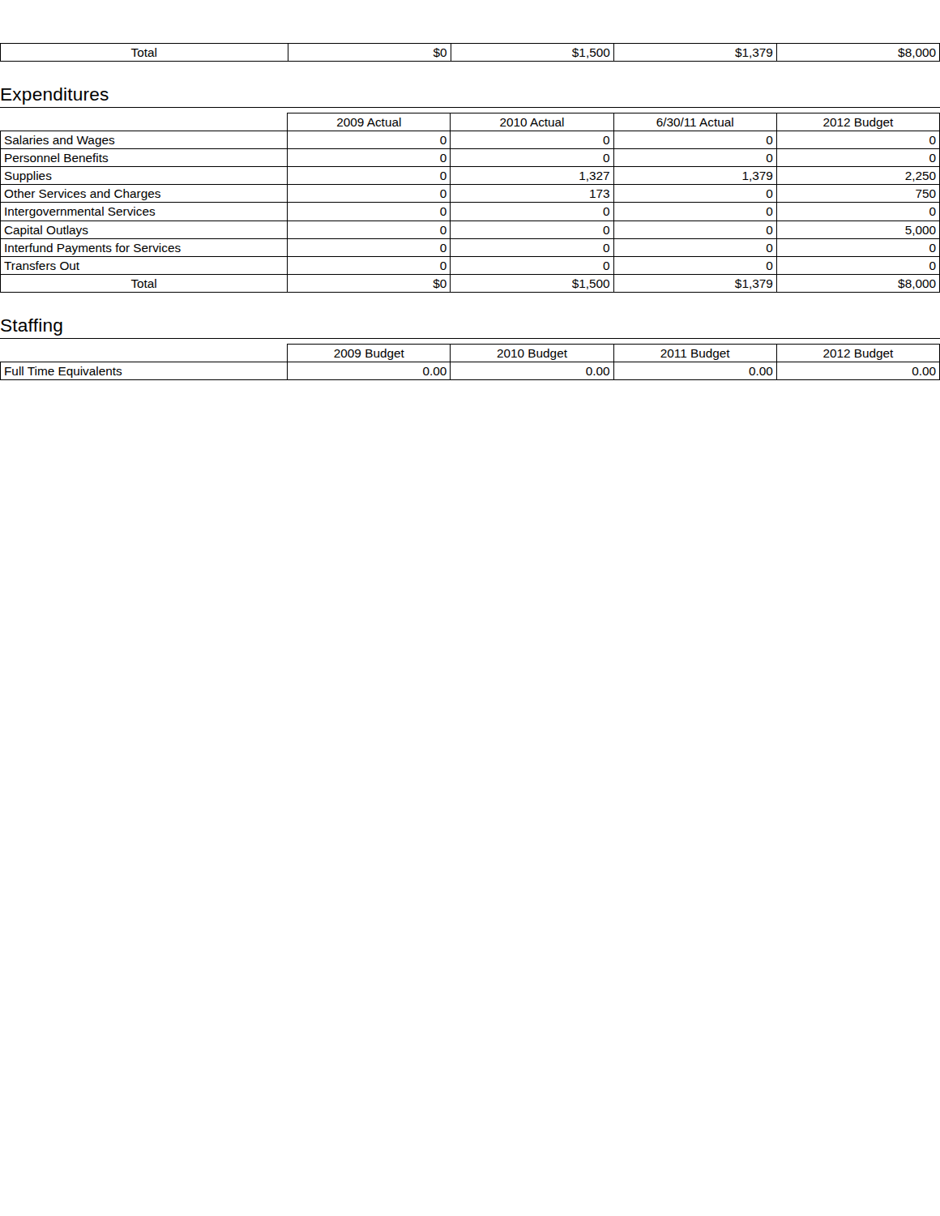| Total | $0 | $1,500 | $1,379 | $8,000 |
Expenditures
| | 2009 Actual | 2010 Actual | 6/30/11 Actual | 2012 Budget |
| Salaries and Wages | 0 | 0 | 0 | 0 |
| Personnel Benefits | 0 | 0 | 0 | 0 |
| Supplies | 0 | 1,327 | 1,379 | 2,250 |
| Other Services and Charges | 0 | 173 | 0 | 750 |
| Intergovernmental Services | 0 | 0 | 0 | 0 |
| Capital Outlays | 0 | 0 | 0 | 5,000 |
| Interfund Payments for Services | 0 | 0 | 0 | 0 |
| Transfers Out | 0 | 0 | 0 | 0 |
| Total | $0 | $1,500 | $1,379 | $8,000 |
Staffing
| | 2009 Budget | 2010 Budget | 2011 Budget | 2012 Budget |
| Full Time Equivalents | 0.00 | 0.00 | 0.00 | 0.00 |